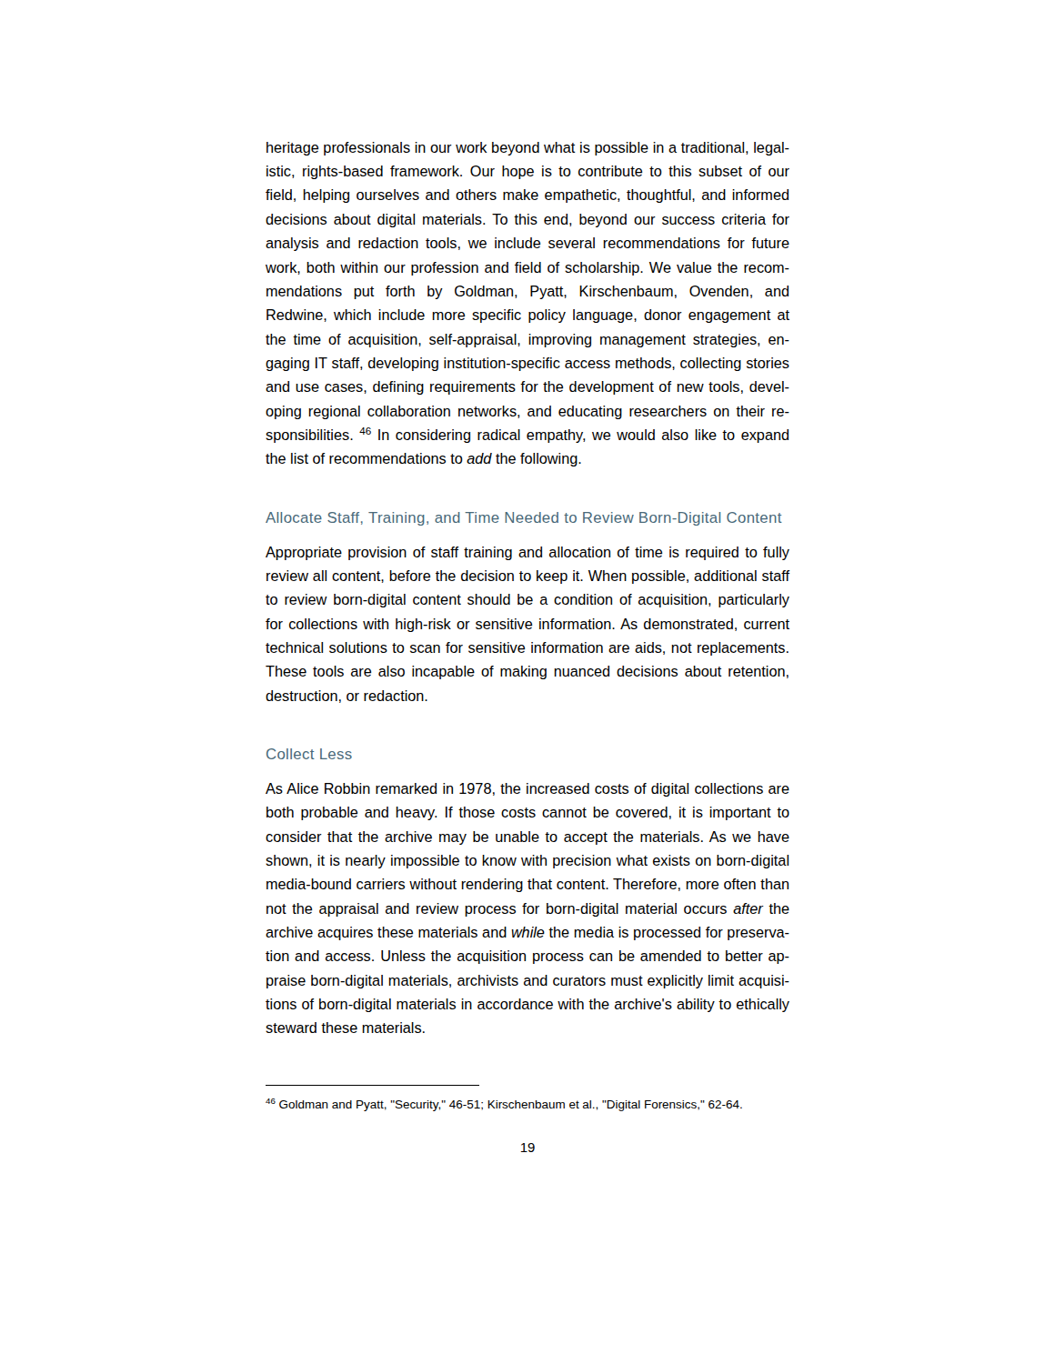heritage professionals in our work beyond what is possible in a traditional, legalistic, rights-based framework. Our hope is to contribute to this subset of our field, helping ourselves and others make empathetic, thoughtful, and informed decisions about digital materials. To this end, beyond our success criteria for analysis and redaction tools, we include several recommendations for future work, both within our profession and field of scholarship. We value the recommendations put forth by Goldman, Pyatt, Kirschenbaum, Ovenden, and Redwine, which include more specific policy language, donor engagement at the time of acquisition, self-appraisal, improving management strategies, engaging IT staff, developing institution-specific access methods, collecting stories and use cases, defining requirements for the development of new tools, developing regional collaboration networks, and educating researchers on their responsibilities. 46 In considering radical empathy, we would also like to expand the list of recommendations to add the following.
Allocate Staff, Training, and Time Needed to Review Born-Digital Content
Appropriate provision of staff training and allocation of time is required to fully review all content, before the decision to keep it. When possible, additional staff to review born-digital content should be a condition of acquisition, particularly for collections with high-risk or sensitive information. As demonstrated, current technical solutions to scan for sensitive information are aids, not replacements. These tools are also incapable of making nuanced decisions about retention, destruction, or redaction.
Collect Less
As Alice Robbin remarked in 1978, the increased costs of digital collections are both probable and heavy. If those costs cannot be covered, it is important to consider that the archive may be unable to accept the materials. As we have shown, it is nearly impossible to know with precision what exists on born-digital media-bound carriers without rendering that content. Therefore, more often than not the appraisal and review process for born-digital material occurs after the archive acquires these materials and while the media is processed for preservation and access. Unless the acquisition process can be amended to better appraise born-digital materials, archivists and curators must explicitly limit acquisitions of born-digital materials in accordance with the archive's ability to ethically steward these materials.
46 Goldman and Pyatt, "Security," 46-51; Kirschenbaum et al., "Digital Forensics," 62-64.
19